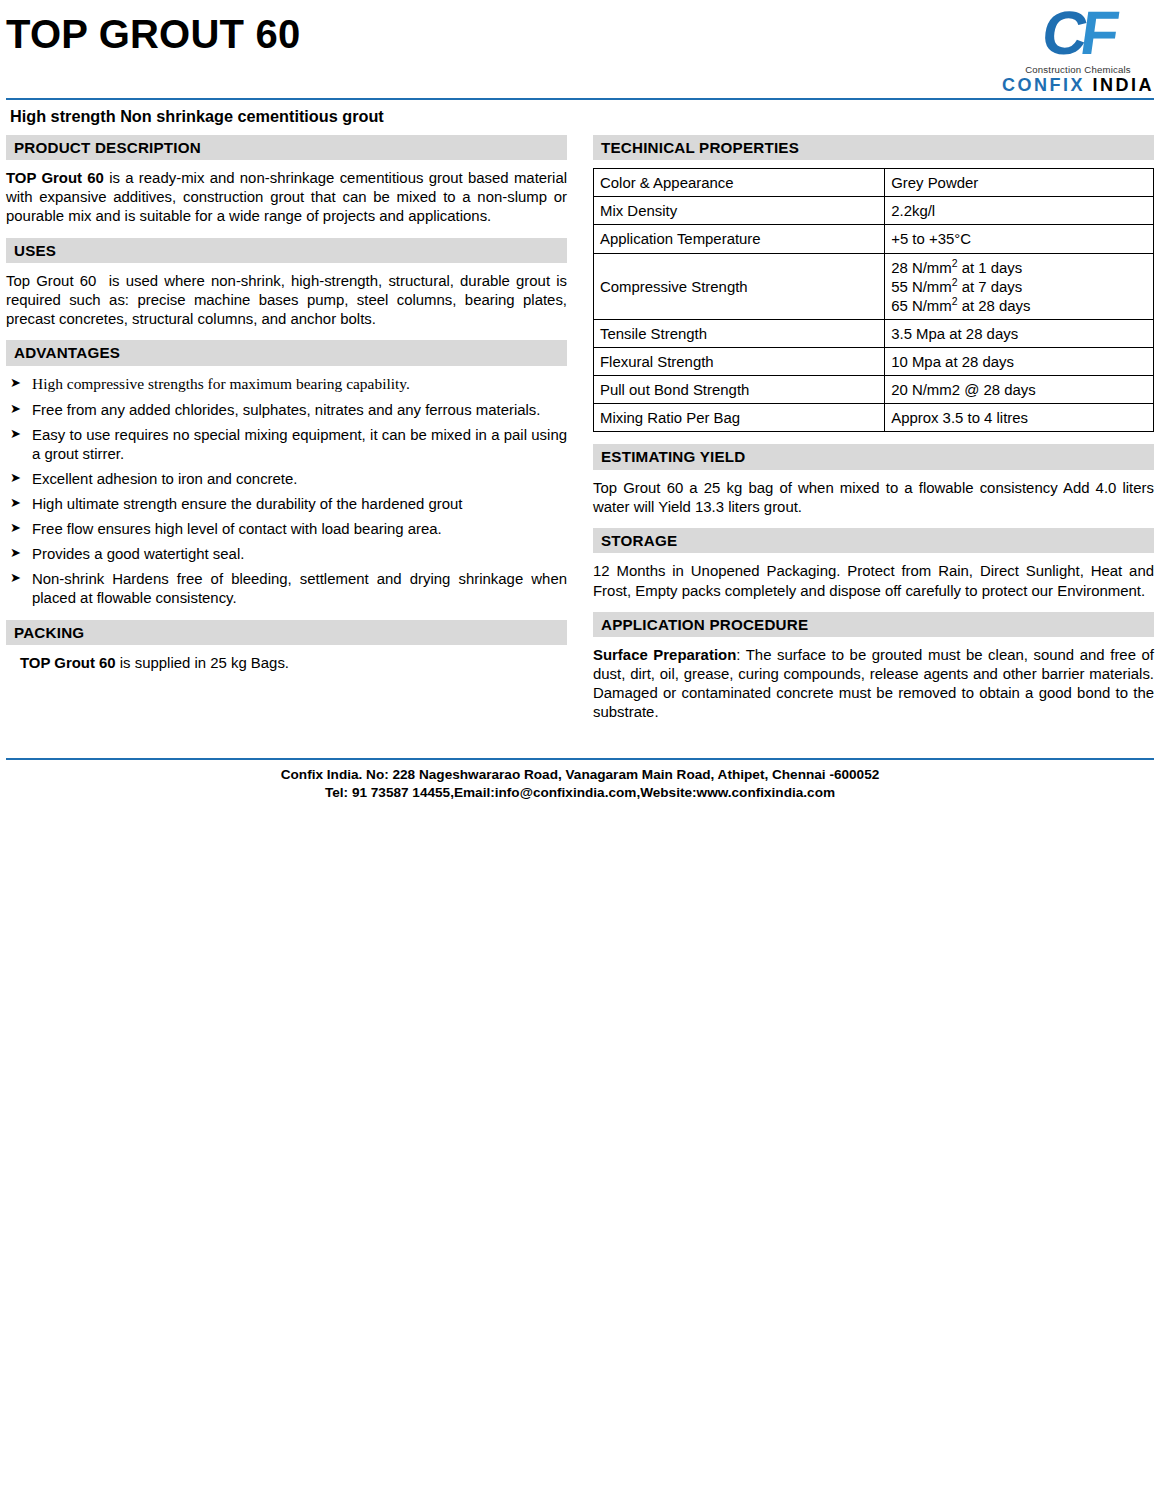TOP GROUT 60
CF
Construction Chemicals
CONFIX INDIA
High strength Non shrinkage cementitious grout
PRODUCT DESCRIPTION
TOP Grout 60 is a ready-mix and non-shrinkage cementitious grout based material with expansive additives, construction grout that can be mixed to a non-slump or pourable mix and is suitable for a wide range of projects and applications.
USES
Top Grout 60 is used where non-shrink, high-strength, structural, durable grout is required such as: precise machine bases pump, steel columns, bearing plates, precast concretes, structural columns, and anchor bolts.
ADVANTAGES
High compressive strengths for maximum bearing capability.
Free from any added chlorides, sulphates, nitrates and any ferrous materials.
Easy to use requires no special mixing equipment, it can be mixed in a pail using a grout stirrer.
Excellent adhesion to iron and concrete.
High ultimate strength ensure the durability of the hardened grout
Free flow ensures high level of contact with load bearing area.
Provides a good watertight seal.
Non-shrink Hardens free of bleeding, settlement and drying shrinkage when placed at flowable consistency.
PACKING
TOP Grout 60 is supplied in 25 kg Bags.
TECHINICAL PROPERTIES
| Color & Appearance | Grey Powder |
| Mix Density | 2.2kg/l |
| Application Temperature | +5 to +35°C |
| Compressive Strength | 28 N/mm 2 at 1 days 55 N/mm 2 at 7 days 65 N/mm 2 at 28 days |
| Tensile Strength | 3.5 Mpa at 28 days |
| Flexural Strength | 10 Mpa at 28 days |
| Pull out Bond Strength | 20 N/mm2 @ 28 days |
| Mixing Ratio Per Bag | Approx 3.5 to 4 litres |
ESTIMATING YIELD
Top Grout 60 a 25 kg bag of when mixed to a flowable consistency Add 4.0 liters water will Yield 13.3 liters grout.
STORAGE
12 Months in Unopened Packaging. Protect from Rain, Direct Sunlight, Heat and Frost, Empty packs completely and dispose off carefully to protect our Environment.
APPLICATION PROCEDURE
Surface Preparation: The surface to be grouted must be clean, sound and free of dust, dirt, oil, grease, curing compounds, release agents and other barrier materials. Damaged or contaminated concrete must be removed to obtain a good bond to the substrate.
Confix India. No: 228 Nageshwararao Road, Vanagaram Main Road, Athipet, Chennai -600052
Tel: 91 73587 14455,Email:info@confixindia.com,Website:www.confixindia.com